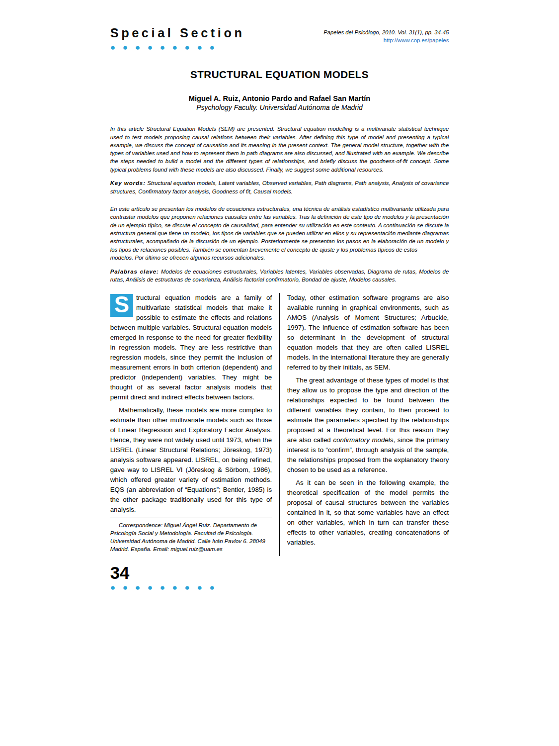Special Section
● ● ● ● ● ● ● ● ●
Papeles del Psicólogo, 2010. Vol. 31(1), pp. 34-45
http://www.cop.es/papeles
STRUCTURAL EQUATION MODELS
Miguel A. Ruiz, Antonio Pardo and Rafael San Martín
Psychology Faculty. Universidad Autónoma de Madrid
In this article Structural Equation Models (SEM) are presented. Structural equation modelling is a multivariate statistical technique used to test models proposing causal relations between their variables. After defining this type of model and presenting a typical example, we discuss the concept of causation and its meaning in the present context. The general model structure, together with the types of variables used and how to represent them in path diagrams are also discussed, and illustrated with an example. We describe the steps needed to build a model and the different types of relationships, and briefly discuss the goodness-of-fit concept. Some typical problems found with these models are also discussed. Finally, we suggest some additional resources.
Key words: Structural equation models, Latent variables, Observed variables, Path diagrams, Path analysis, Analysis of covariance structures, Confirmatory factor analysis, Goodness of fit, Causal models.
En este artículo se presentan los modelos de ecuaciones estructurales, una técnica de análisis estadístico multivariante utilizada para contrastar modelos que proponen relaciones causales entre las variables. Tras la definición de este tipo de modelos y la presentación de un ejemplo típico, se discute el concepto de causalidad, para entender su utilización en este contexto. A continuación se discute la estructura general que tiene un modelo, los tipos de variables que se pueden utilizar en ellos y su representación mediante diagramas estructurales, acompañado de la discusión de un ejemplo. Posteriormente se presentan los pasos en la elaboración de un modelo y los tipos de relaciones posibles. También se comentan brevemente el concepto de ajuste y los problemas típicos de estos
modelos. Por último se ofrecen algunos recursos adicionales.
Palabras clave: Modelos de ecuaciones estructurales, Variables latentes, Variables observadas, Diagrama de rutas, Modelos de rutas, Análisis de estructuras de covarianza, Análisis factorial confirmatorio, Bondad de ajuste, Modelos causales.
Structural equation models are a family of multivariate statistical models that make it possible to estimate the effects and relations between multiple variables. Structural equation models emerged in response to the need for greater flexibility in regression models. They are less restrictive than regression models, since they permit the inclusion of measurement errors in both criterion (dependent) and predictor (independent) variables. They might be thought of as several factor analysis models that permit direct and indirect effects between factors.
Mathematically, these models are more complex to estimate than other multivariate models such as those of Linear Regression and Exploratory Factor Analysis. Hence, they were not widely used until 1973, when the LISREL (Linear Structural Relations; Jöreskog, 1973) analysis software appeared. LISREL, on being refined, gave way to LISREL VI (Jöreskog & Sörbom, 1986), which offered greater variety of estimation methods. EQS (an abbreviation of “Equations”; Bentler, 1985) is the other package traditionally used for this type of analysis.
Correspondence: Miguel Ángel Ruiz. Departamento de Psicología Social y Metodología. Facultad de Psicología. Universidad Autónoma de Madrid. Calle Iván Pavlov 6. 28049 Madrid. España. Email: miguel.ruiz@uam.es
Today, other estimation software programs are also available running in graphical environments, such as AMOS (Analysis of Moment Structures; Arbuckle, 1997). The influence of estimation software has been so determinant in the development of structural equation models that they are often called LISREL models. In the international literature they are generally referred to by their initials, as SEM.
The great advantage of these types of model is that they allow us to propose the type and direction of the relationships expected to be found between the different variables they contain, to then proceed to estimate the parameters specified by the relationships proposed at a theoretical level. For this reason they are also called confirmatory models, since the primary interest is to “confirm”, through analysis of the sample, the relationships proposed from the explanatory theory chosen to be used as a reference.
As it can be seen in the following example, the theoretical specification of the model permits the proposal of causal structures between the variables contained in it, so that some variables have an effect on other variables, which in turn can transfer these effects to other variables, creating concatenations of variables.
34
● ● ● ● ● ● ● ● ●